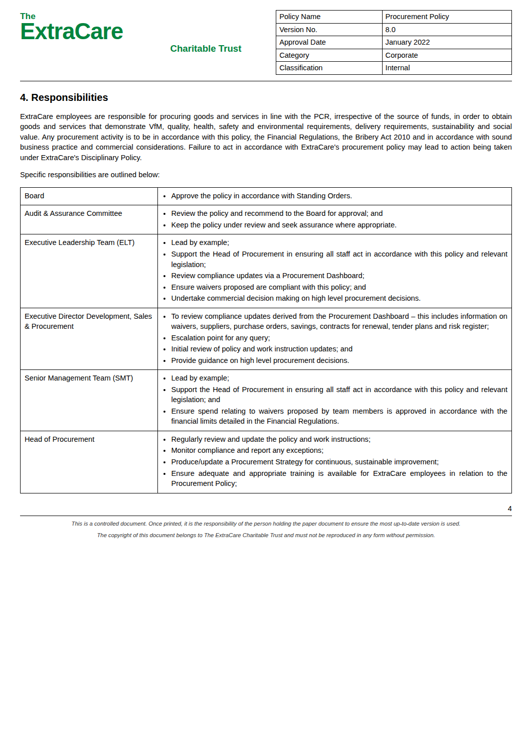The
Extra Care
Charitable Trust
| Policy Name | Procurement Policy |
| Version No. | 8.0 |
| Approval Date | January 2022 |
| Category | Corporate |
| Classification | Internal |
4. Responsibilities
ExtraCare employees are responsible for procuring goods and services in line with the PCR, irrespective of the source of funds, in order to obtain goods and services that demonstrate VfM, quality, health, safety and environmental requirements, delivery requirements, sustainability and social value. Any procurement activity is to be in accordance with this policy, the Financial Regulations, the Bribery Act 2010 and in accordance with sound business practice and commercial considerations. Failure to act in accordance with ExtraCare's procurement policy may lead to action being taken under ExtraCare's Disciplinary Policy.
Specific responsibilities are outlined below:
| Board | Approve the policy in accordance with Standing Orders. |
| Audit & Assurance Committee | Review the policy and recommend to the Board for approval; and Keep the policy under review and seek assurance where appropriate. |
| Executive Leadership Team (ELT) | Lead by example; Support the Head of Procurement in ensuring all staff act in accordance with this policy and relevant legislation; Review compliance updates via a Procurement Dashboard; Ensure waivers proposed are compliant with this policy; and Undertake commercial decision making on high level procurement decisions. |
| Executive Director Development, Sales & Procurement | To review compliance updates derived from the Procurement Dashboard – this includes information on waivers, suppliers, purchase orders, savings, contracts for renewal, tender plans and risk register; Escalation point for any query; Initial review of policy and work instruction updates; and Provide guidance on high level procurement decisions. |
| Senior Management Team (SMT) | Lead by example; Support the Head of Procurement in ensuring all staff act in accordance with this policy and relevant legislation; and Ensure spend relating to waivers proposed by team members is approved in accordance with the financial limits detailed in the Financial Regulations. |
| Head of Procurement | Regularly review and update the policy and work instructions; Monitor compliance and report any exceptions; Produce/update a Procurement Strategy for continuous, sustainable improvement; Ensure adequate and appropriate training is available for ExtraCare employees in relation to the Procurement Policy; |
4
This is a controlled document. Once printed, it is the responsibility of the person holding the paper document to ensure the most up-to-date version is used.
The copyright of this document belongs to The ExtraCare Charitable Trust and must not be reproduced in any form without permission.